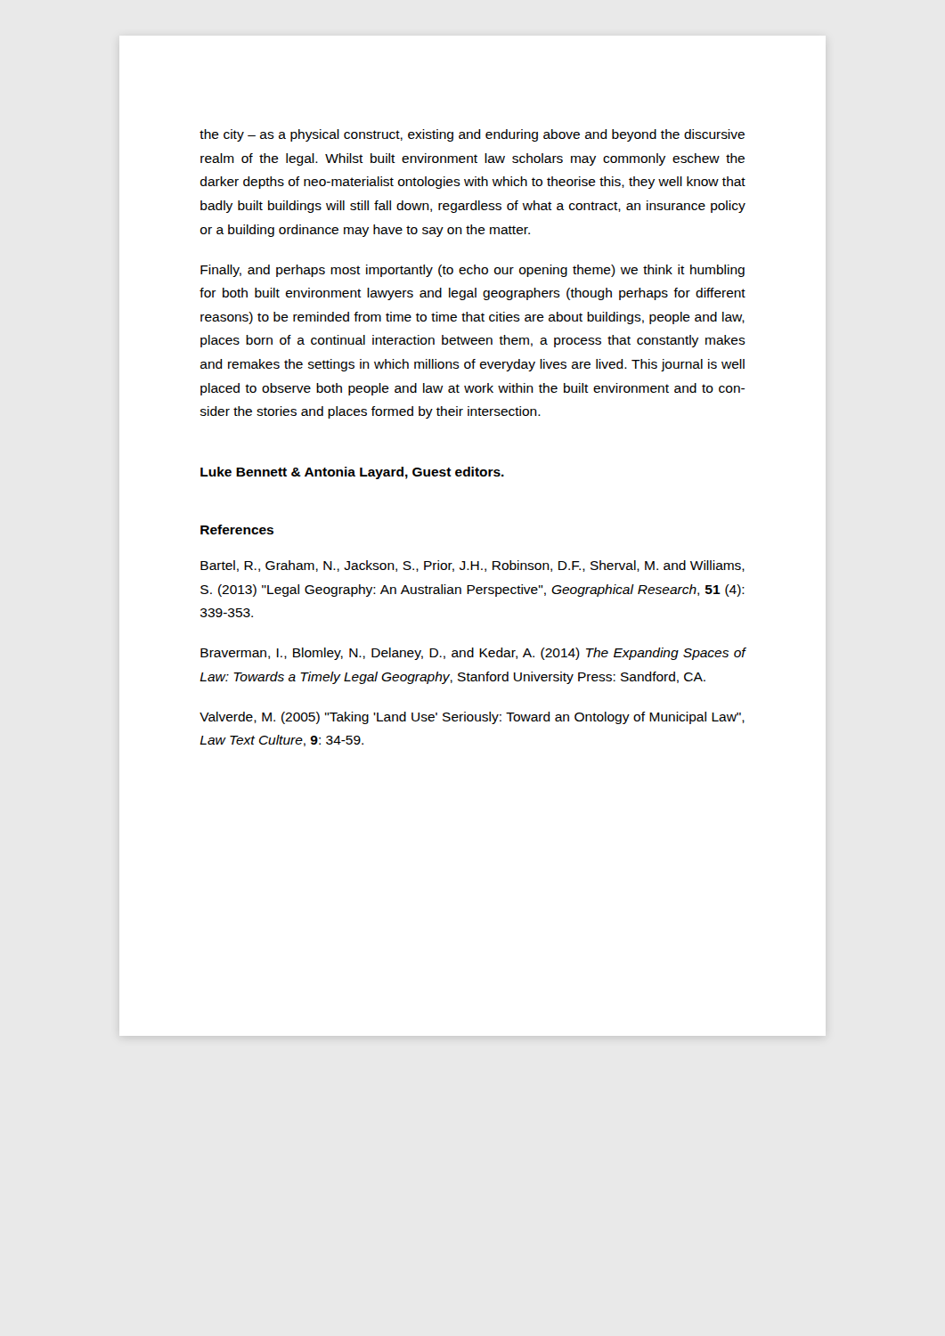the city – as a physical construct, existing and enduring above and beyond the discursive realm of the legal. Whilst built environment law scholars may commonly eschew the darker depths of neo-materialist ontologies with which to theorise this, they well know that badly built buildings will still fall down, regardless of what a contract, an insurance policy or a building ordinance may have to say on the matter.
Finally, and perhaps most importantly (to echo our opening theme) we think it humbling for both built environment lawyers and legal geographers (though perhaps for different reasons) to be reminded from time to time that cities are about buildings, people and law, places born of a continual interaction between them, a process that constantly makes and remakes the settings in which millions of everyday lives are lived. This journal is well placed to observe both people and law at work within the built environment and to consider the stories and places formed by their intersection.
Luke Bennett & Antonia Layard, Guest editors.
References
Bartel, R., Graham, N., Jackson, S., Prior, J.H., Robinson, D.F., Sherval, M. and Williams, S. (2013) "Legal Geography: An Australian Perspective", Geographical Research, 51 (4): 339-353.
Braverman, I., Blomley, N., Delaney, D., and Kedar, A. (2014) The Expanding Spaces of Law: Towards a Timely Legal Geography, Stanford University Press: Sandford, CA.
Valverde, M. (2005) "Taking 'Land Use' Seriously: Toward an Ontology of Municipal Law", Law Text Culture, 9: 34-59.